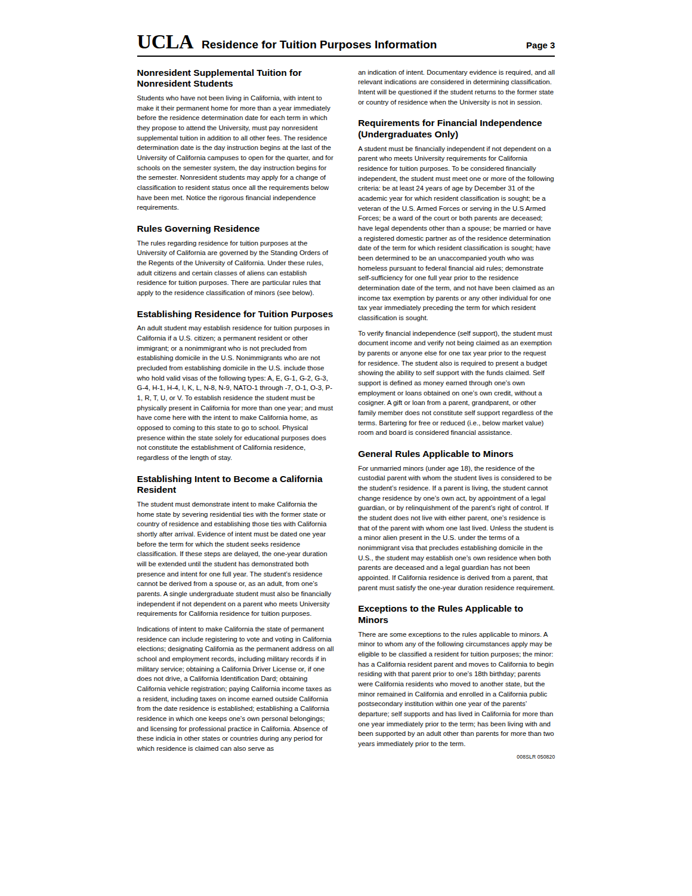UCLA
Residence for Tuition Purposes Information
Page 3
Nonresident Supplemental Tuition for Nonresident Students
Students who have not been living in California, with intent to make it their permanent home for more than a year immediately before the residence determination date for each term in which they propose to attend the University, must pay nonresident supplemental tuition in addition to all other fees. The residence determination date is the day instruction begins at the last of the University of California campuses to open for the quarter, and for schools on the semester system, the day instruction begins for the semester. Nonresident students may apply for a change of classification to resident status once all the requirements below have been met. Notice the rigorous financial independence requirements.
Rules Governing Residence
The rules regarding residence for tuition purposes at the University of California are governed by the Standing Orders of the Regents of the University of California. Under these rules, adult citizens and certain classes of aliens can establish residence for tuition purposes. There are particular rules that apply to the residence classification of minors (see below).
Establishing Residence for Tuition Purposes
An adult student may establish residence for tuition purposes in California if a U.S. citizen; a permanent resident or other immigrant; or a nonimmigrant who is not precluded from establishing domicile in the U.S. Nonimmigrants who are not precluded from establishing domicile in the U.S. include those who hold valid visas of the following types: A, E, G-1, G-2, G-3, G-4, H-1, H-4, I, K, L, N-8, N-9, NATO-1 through -7, O-1, O-3, P-1, R, T, U, or V. To establish residence the student must be physically present in California for more than one year; and must have come here with the intent to make California home, as opposed to coming to this state to go to school. Physical presence within the state solely for educational purposes does not constitute the establishment of California residence, regardless of the length of stay.
Establishing Intent to Become a California Resident
The student must demonstrate intent to make California the home state by severing residential ties with the former state or country of residence and establishing those ties with California shortly after arrival. Evidence of intent must be dated one year before the term for which the student seeks residence classification. If these steps are delayed, the one-year duration will be extended until the student has demonstrated both presence and intent for one full year. The student’s residence cannot be derived from a spouse or, as an adult, from one’s parents. A single undergraduate student must also be financially independent if not dependent on a parent who meets University requirements for California residence for tuition purposes.
Indications of intent to make California the state of permanent residence can include registering to vote and voting in California elections; designating California as the permanent address on all school and employment records, including military records if in military service; obtaining a California Driver License or, if one does not drive, a California Identification Dard; obtaining California vehicle registration; paying California income taxes as a resident, including taxes on income earned outside California from the date residence is established; establishing a California residence in which one keeps one’s own personal belongings; and licensing for professional practice in California. Absence of these indicia in other states or countries during any period for which residence is claimed can also serve as
an indication of intent. Documentary evidence is required, and all relevant indications are considered in determining classification. Intent will be questioned if the student returns to the former state or country of residence when the University is not in session.
Requirements for Financial Independence (Undergraduates Only)
A student must be financially independent if not dependent on a parent who meets University requirements for California residence for tuition purposes. To be considered financially independent, the student must meet one or more of the following criteria: be at least 24 years of age by December 31 of the academic year for which resident classification is sought; be a veteran of the U.S. Armed Forces or serving in the U.S Armed Forces; be a ward of the court or both parents are deceased; have legal dependents other than a spouse; be married or have a registered domestic partner as of the residence determination date of the term for which resident classification is sought; have been determined to be an unaccompanied youth who was homeless pursuant to federal financial aid rules; demonstrate self-sufficiency for one full year prior to the residence determination date of the term, and not have been claimed as an income tax exemption by parents or any other individual for one tax year immediately preceding the term for which resident classification is sought.
To verify financial independence (self support), the student must document income and verify not being claimed as an exemption by parents or anyone else for one tax year prior to the request for residence. The student also is required to present a budget showing the ability to self support with the funds claimed. Self support is defined as money earned through one’s own employment or loans obtained on one’s own credit, without a cosigner. A gift or loan from a parent, grandparent, or other family member does not constitute self support regardless of the terms. Bartering for free or reduced (i.e., below market value) room and board is considered financial assistance.
General Rules Applicable to Minors
For unmarried minors (under age 18), the residence of the custodial parent with whom the student lives is considered to be the student’s residence. If a parent is living, the student cannot change residence by one’s own act, by appointment of a legal guardian, or by relinquishment of the parent’s right of control. If the student does not live with either parent, one’s residence is that of the parent with whom one last lived. Unless the student is a minor alien present in the U.S. under the terms of a nonimmigrant visa that precludes establishing domicile in the U.S., the student may establish one’s own residence when both parents are deceased and a legal guardian has not been appointed. If California residence is derived from a parent, that parent must satisfy the one-year duration residence requirement.
Exceptions to the Rules Applicable to Minors
There are some exceptions to the rules applicable to minors. A minor to whom any of the following circumstances apply may be eligible to be classified a resident for tuition purposes; the minor: has a California resident parent and moves to California to begin residing with that parent prior to one’s 18th birthday; parents were California residents who moved to another state, but the minor remained in California and enrolled in a California public postsecondary institution within one year of the parents’ departure; self supports and has lived in California for more than one year immediately prior to the term; has been living with and been supported by an adult other than parents for more than two years immediately prior to the term.
008SLR 050820